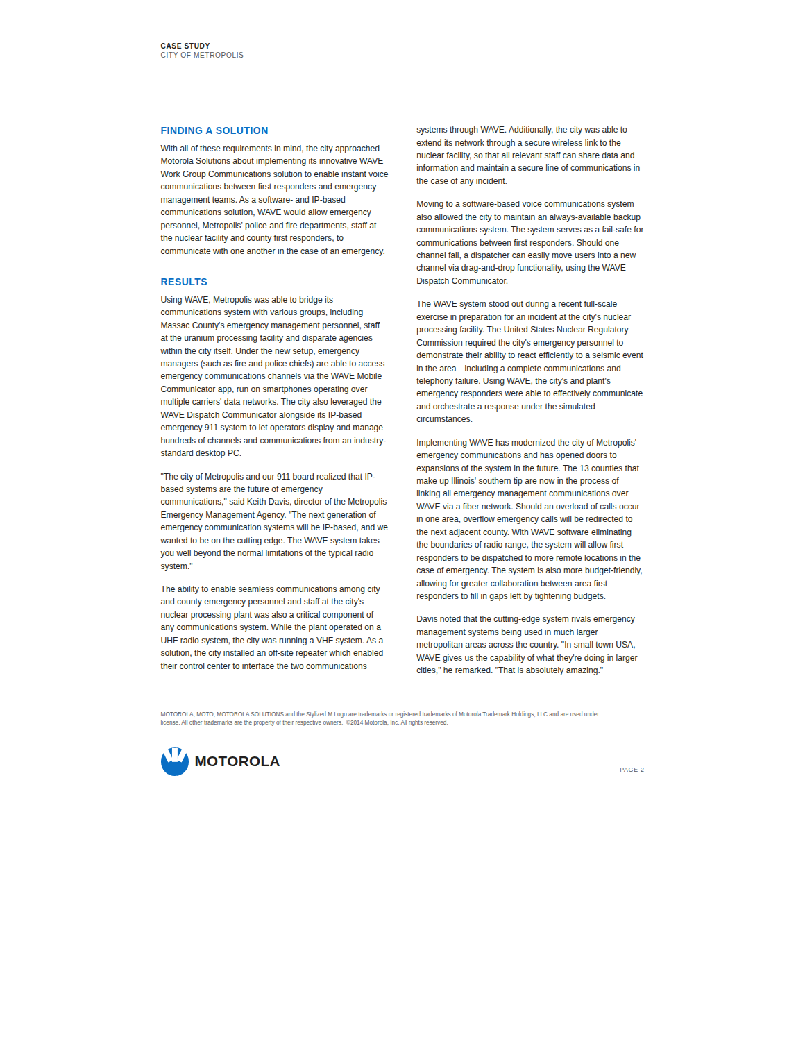CASE STUDY
CITY OF METROPOLIS
Finding a Solution
With all of these requirements in mind, the city approached Motorola Solutions about implementing its innovative WAVE Work Group Communications solution to enable instant voice communications between first responders and emergency management teams. As a software- and IP-based communications solution, WAVE would allow emergency personnel, Metropolis' police and fire departments, staff at the nuclear facility and county first responders, to communicate with one another in the case of an emergency.
Results
Using WAVE, Metropolis was able to bridge its communications system with various groups, including Massac County's emergency management personnel, staff at the uranium processing facility and disparate agencies within the city itself. Under the new setup, emergency managers (such as fire and police chiefs) are able to access emergency communications channels via the WAVE Mobile Communicator app, run on smartphones operating over multiple carriers' data networks. The city also leveraged the WAVE Dispatch Communicator alongside its IP-based emergency 911 system to let operators display and manage hundreds of channels and communications from an industry-standard desktop PC.
"The city of Metropolis and our 911 board realized that IP-based systems are the future of emergency communications," said Keith Davis, director of the Metropolis Emergency Management Agency. "The next generation of emergency communication systems will be IP-based, and we wanted to be on the cutting edge. The WAVE system takes you well beyond the normal limitations of the typical radio system."
The ability to enable seamless communications among city and county emergency personnel and staff at the city's nuclear processing plant was also a critical component of any communications system. While the plant operated on a UHF radio system, the city was running a VHF system. As a solution, the city installed an off-site repeater which enabled their control center to interface the two communications systems through WAVE. Additionally, the city was able to extend its network through a secure wireless link to the nuclear facility, so that all relevant staff can share data and information and maintain a secure line of communications in the case of any incident.
Moving to a software-based voice communications system also allowed the city to maintain an always-available backup communications system. The system serves as a fail-safe for communications between first responders. Should one channel fail, a dispatcher can easily move users into a new channel via drag-and-drop functionality, using the WAVE Dispatch Communicator.
The WAVE system stood out during a recent full-scale exercise in preparation for an incident at the city's nuclear processing facility. The United States Nuclear Regulatory Commission required the city's emergency personnel to demonstrate their ability to react efficiently to a seismic event in the area—including a complete communications and telephony failure. Using WAVE, the city's and plant's emergency responders were able to effectively communicate and orchestrate a response under the simulated circumstances.
Implementing WAVE has modernized the city of Metropolis' emergency communications and has opened doors to expansions of the system in the future. The 13 counties that make up Illinois' southern tip are now in the process of linking all emergency management communications over WAVE via a fiber network. Should an overload of calls occur in one area, overflow emergency calls will be redirected to the next adjacent county. With WAVE software eliminating the boundaries of radio range, the system will allow first responders to be dispatched to more remote locations in the case of emergency. The system is also more budget-friendly, allowing for greater collaboration between area first responders to fill in gaps left by tightening budgets.
Davis noted that the cutting-edge system rivals emergency management systems being used in much larger metropolitan areas across the country. "In small town USA, WAVE gives us the capability of what they're doing in larger cities," he remarked. "That is absolutely amazing."
MOTOROLA, MOTO, MOTOROLA SOLUTIONS and the Stylized M Logo are trademarks or registered trademarks of Motorola Trademark Holdings, LLC and are used under license. All other trademarks are the property of their respective owners. ©2014 Motorola, Inc. All rights reserved.
MOTOROLA
PAGE 2